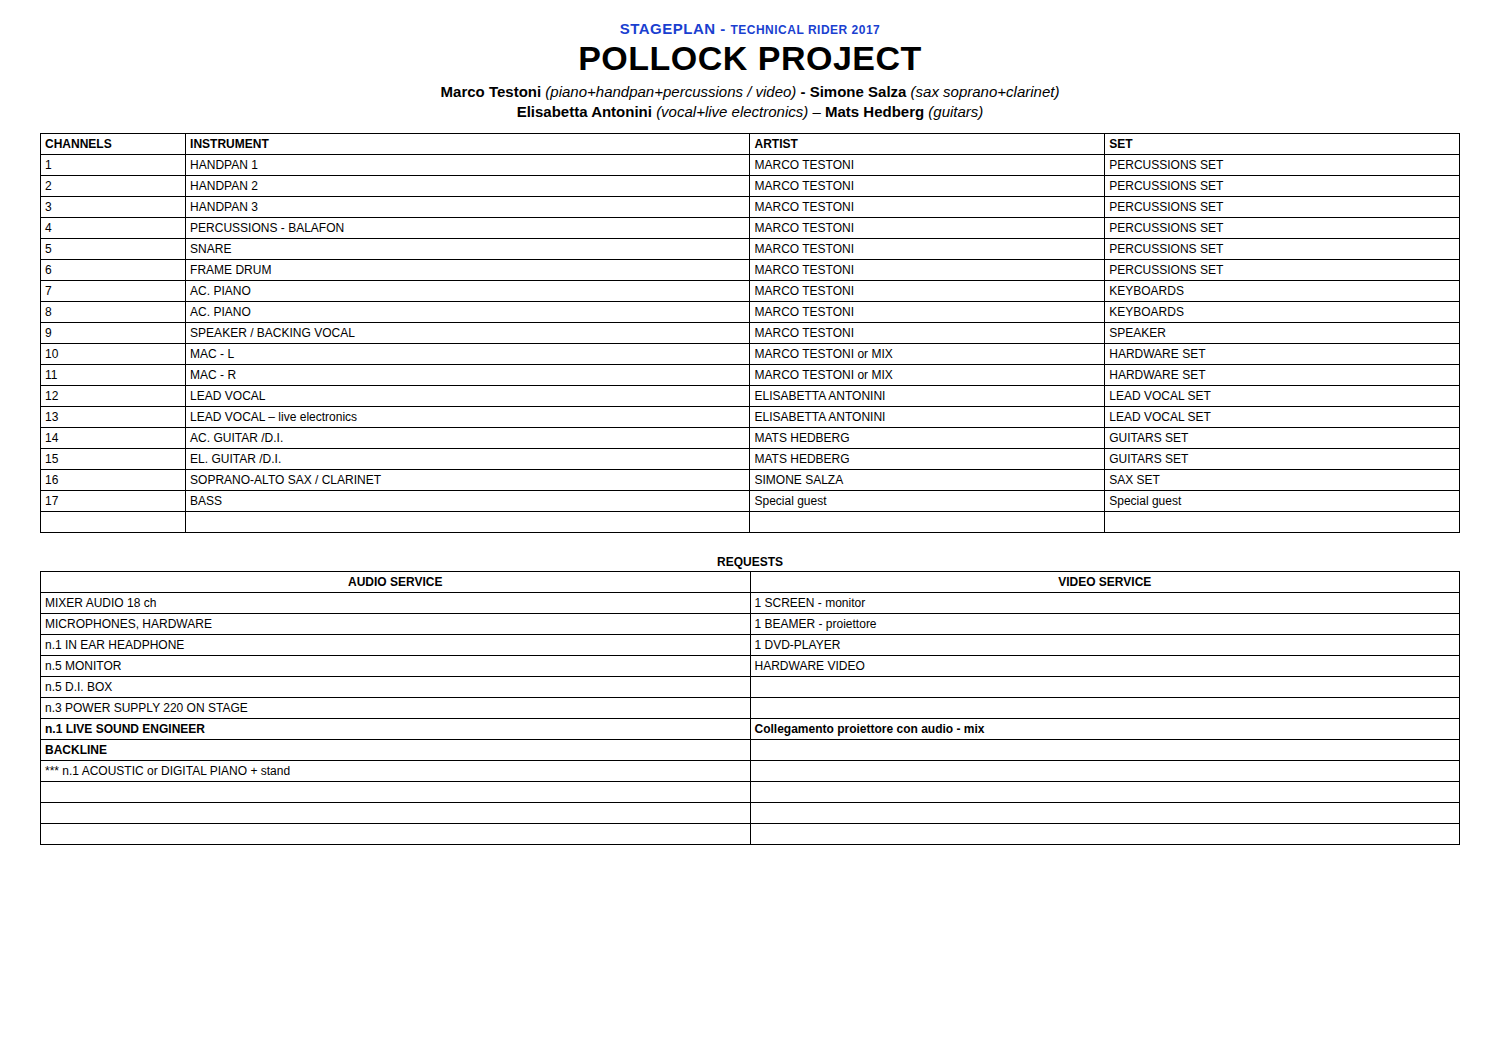STAGEPLAN - TECHNICAL RIDER 2017
POLLOCK PROJECT
Marco Testoni (piano+handpan+percussions / video) - Simone Salza (sax soprano+clarinet)
Elisabetta Antonini (vocal+live electronics) – Mats Hedberg (guitars)
| CHANNELS | INSTRUMENT | ARTIST | SET |
| --- | --- | --- | --- |
| 1 | HANDPAN 1 | MARCO TESTONI | PERCUSSIONS SET |
| 2 | HANDPAN 2 | MARCO TESTONI | PERCUSSIONS SET |
| 3 | HANDPAN 3 | MARCO TESTONI | PERCUSSIONS SET |
| 4 | PERCUSSIONS - BALAFON | MARCO TESTONI | PERCUSSIONS SET |
| 5 | SNARE | MARCO TESTONI | PERCUSSIONS SET |
| 6 | FRAME DRUM | MARCO TESTONI | PERCUSSIONS SET |
| 7 | AC. PIANO | MARCO TESTONI | KEYBOARDS |
| 8 | AC. PIANO | MARCO TESTONI | KEYBOARDS |
| 9 | SPEAKER / BACKING VOCAL | MARCO TESTONI | SPEAKER |
| 10 | MAC - L | MARCO TESTONI or MIX | HARDWARE SET |
| 11 | MAC - R | MARCO TESTONI or MIX | HARDWARE SET |
| 12 | LEAD VOCAL | ELISABETTA ANTONINI | LEAD VOCAL SET |
| 13 | LEAD VOCAL – live electronics | ELISABETTA ANTONINI | LEAD VOCAL SET |
| 14 | AC. GUITAR /D.I. | MATS HEDBERG | GUITARS SET |
| 15 | EL. GUITAR /D.I. | MATS HEDBERG | GUITARS SET |
| 16 | SOPRANO-ALTO SAX / CLARINET | SIMONE SALZA | SAX SET |
| 17 | BASS | Special guest | Special guest |
REQUESTS
| AUDIO SERVICE | VIDEO SERVICE |
| --- | --- |
| MIXER AUDIO 18 ch | 1 SCREEN - monitor |
| MICROPHONES, HARDWARE | 1 BEAMER - proiettore |
| n.1 IN EAR HEADPHONE | 1 DVD-PLAYER |
| n.5 MONITOR | HARDWARE VIDEO |
| n.5 D.I. BOX | |
| n.3 POWER SUPPLY 220 ON STAGE | |
| n.1 LIVE SOUND ENGINEER | Collegamento proiettore con audio - mix |
| BACKLINE | |
| *** n.1 ACOUSTIC or DIGITAL PIANO + stand | |